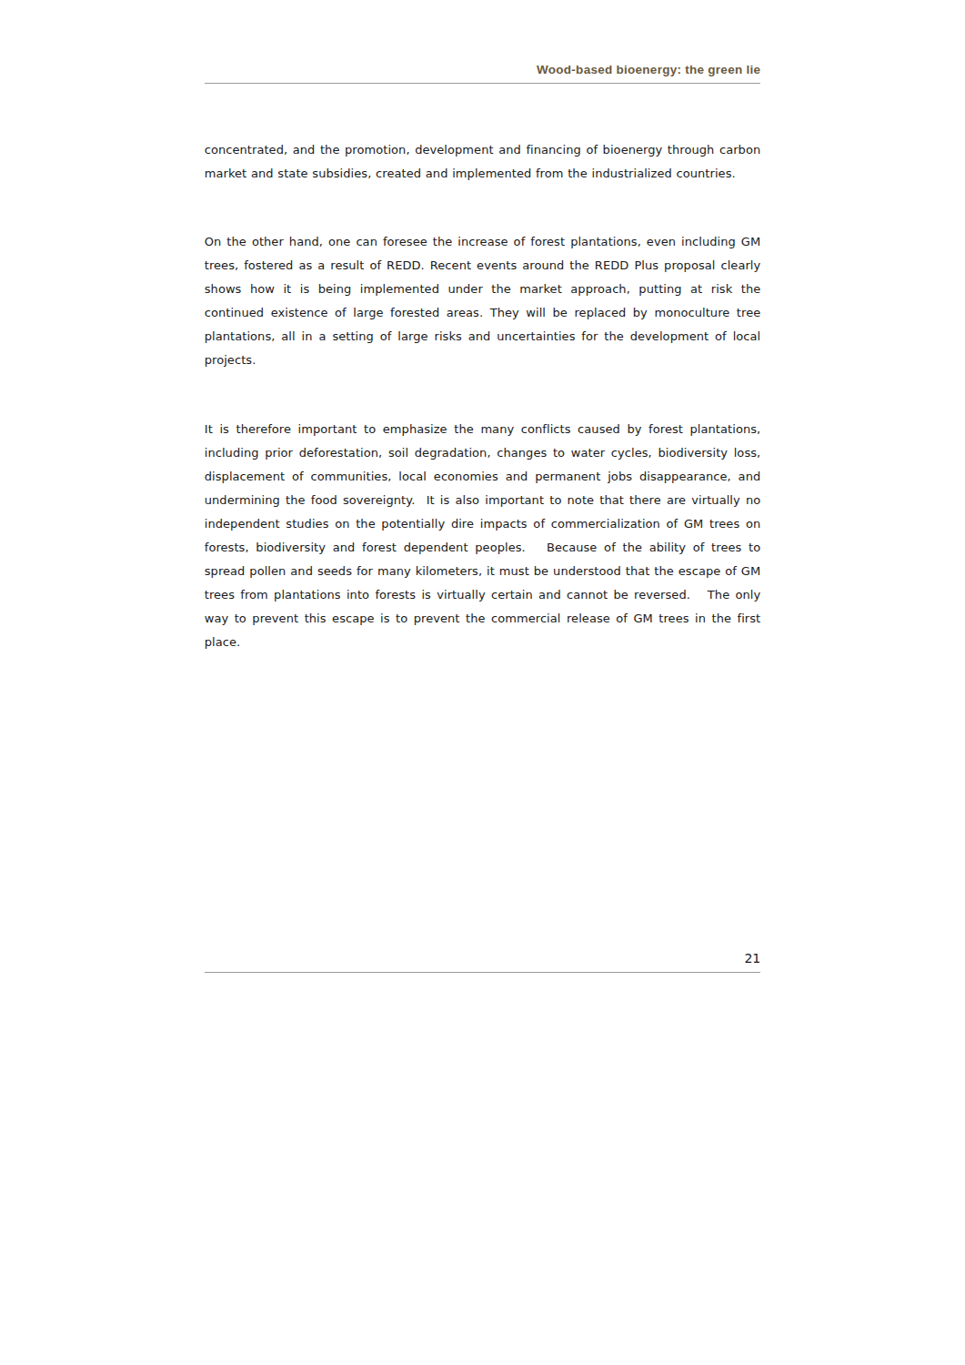Wood-based bioenergy: the green lie
concentrated, and the promotion, development and financing of bioenergy through carbon market and state subsidies, created and implemented from the industrialized countries.
On the other hand, one can foresee the increase of forest plantations, even including GM trees, fostered as a result of REDD. Recent events around the REDD Plus proposal clearly shows how it is being implemented under the market approach, putting at risk the continued existence of large forested areas. They will be replaced by monoculture tree plantations, all in a setting of large risks and uncertainties for the development of local projects.
It is therefore important to emphasize the many conflicts caused by forest plantations, including prior deforestation, soil degradation, changes to water cycles, biodiversity loss, displacement of communities, local economies and permanent jobs disappearance, and undermining the food sovereignty. It is also important to note that there are virtually no independent studies on the potentially dire impacts of commercialization of GM trees on forests, biodiversity and forest dependent peoples. Because of the ability of trees to spread pollen and seeds for many kilometers, it must be understood that the escape of GM trees from plantations into forests is virtually certain and cannot be reversed. The only way to prevent this escape is to prevent the commercial release of GM trees in the first place.
21